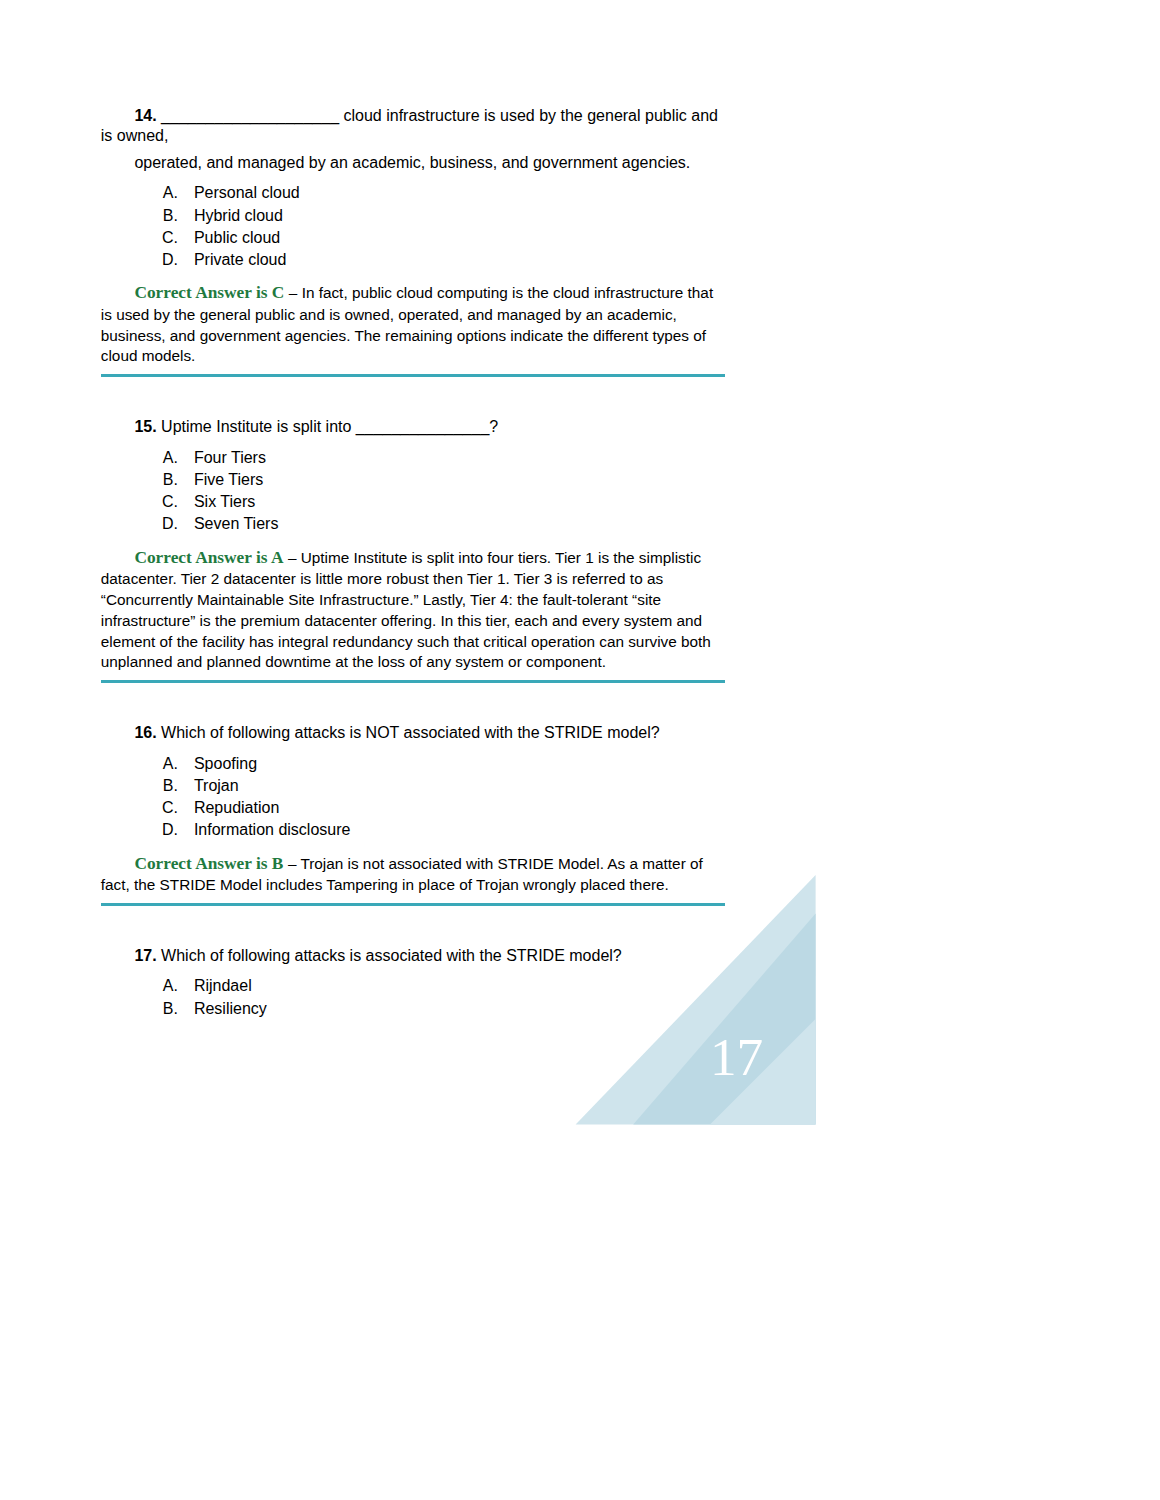17
14. ____________________ cloud infrastructure is used by the general public and is owned,
operated, and managed by an academic, business, and government agencies.
Personal cloud
Hybrid cloud
Public cloud
Private cloud
Correct Answer is C – In fact, public cloud computing is the cloud infrastructure that is used by the general public and is owned, operated, and managed by an academic, business, and government agencies. The remaining options indicate the different types of cloud models.
15. Uptime Institute is split into _______________?
Four Tiers
Five Tiers
Six Tiers
Seven Tiers
Correct Answer is A – Uptime Institute is split into four tiers. Tier 1 is the simplistic datacenter. Tier 2 datacenter is little more robust then Tier 1. Tier 3 is referred to as “Concurrently Maintainable Site Infrastructure.” Lastly, Tier 4: the fault-tolerant “site infrastructure” is the premium datacenter offering. In this tier, each and every system and element of the facility has integral redundancy such that critical operation can survive both unplanned and planned downtime at the loss of any system or component.
16. Which of following attacks is NOT associated with the STRIDE model?
Spoofing
Trojan
Repudiation
Information disclosure
Correct Answer is B – Trojan is not associated with STRIDE Model. As a matter of fact, the STRIDE Model includes Tampering in place of Trojan wrongly placed there.
17. Which of following attacks is associated with the STRIDE model?
Rijndael
Resiliency